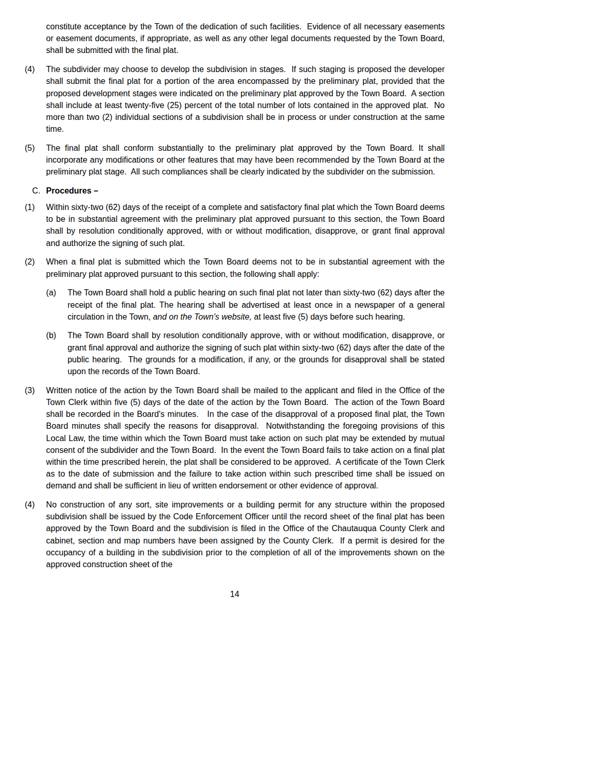constitute acceptance by the Town of the dedication of such facilities. Evidence of all necessary easements or easement documents, if appropriate, as well as any other legal documents requested by the Town Board, shall be submitted with the final plat.
(4) The subdivider may choose to develop the subdivision in stages. If such staging is proposed the developer shall submit the final plat for a portion of the area encompassed by the preliminary plat, provided that the proposed development stages were indicated on the preliminary plat approved by the Town Board. A section shall include at least twenty-five (25) percent of the total number of lots contained in the approved plat. No more than two (2) individual sections of a subdivision shall be in process or under construction at the same time.
(5) The final plat shall conform substantially to the preliminary plat approved by the Town Board. It shall incorporate any modifications or other features that may have been recommended by the Town Board at the preliminary plat stage. All such compliances shall be clearly indicated by the subdivider on the submission.
C. Procedures –
(1) Within sixty-two (62) days of the receipt of a complete and satisfactory final plat which the Town Board deems to be in substantial agreement with the preliminary plat approved pursuant to this section, the Town Board shall by resolution conditionally approved, with or without modification, disapprove, or grant final approval and authorize the signing of such plat.
(2) When a final plat is submitted which the Town Board deems not to be in substantial agreement with the preliminary plat approved pursuant to this section, the following shall apply:
(a) The Town Board shall hold a public hearing on such final plat not later than sixty-two (62) days after the receipt of the final plat. The hearing shall be advertised at least once in a newspaper of a general circulation in the Town, and on the Town's website, at least five (5) days before such hearing.
(b) The Town Board shall by resolution conditionally approve, with or without modification, disapprove, or grant final approval and authorize the signing of such plat within sixty-two (62) days after the date of the public hearing. The grounds for a modification, if any, or the grounds for disapproval shall be stated upon the records of the Town Board.
(3) Written notice of the action by the Town Board shall be mailed to the applicant and filed in the Office of the Town Clerk within five (5) days of the date of the action by the Town Board. The action of the Town Board shall be recorded in the Board's minutes. In the case of the disapproval of a proposed final plat, the Town Board minutes shall specify the reasons for disapproval. Notwithstanding the foregoing provisions of this Local Law, the time within which the Town Board must take action on such plat may be extended by mutual consent of the subdivider and the Town Board. In the event the Town Board fails to take action on a final plat within the time prescribed herein, the plat shall be considered to be approved. A certificate of the Town Clerk as to the date of submission and the failure to take action within such prescribed time shall be issued on demand and shall be sufficient in lieu of written endorsement or other evidence of approval.
(4) No construction of any sort, site improvements or a building permit for any structure within the proposed subdivision shall be issued by the Code Enforcement Officer until the record sheet of the final plat has been approved by the Town Board and the subdivision is filed in the Office of the Chautauqua County Clerk and cabinet, section and map numbers have been assigned by the County Clerk. If a permit is desired for the occupancy of a building in the subdivision prior to the completion of all of the improvements shown on the approved construction sheet of the
14